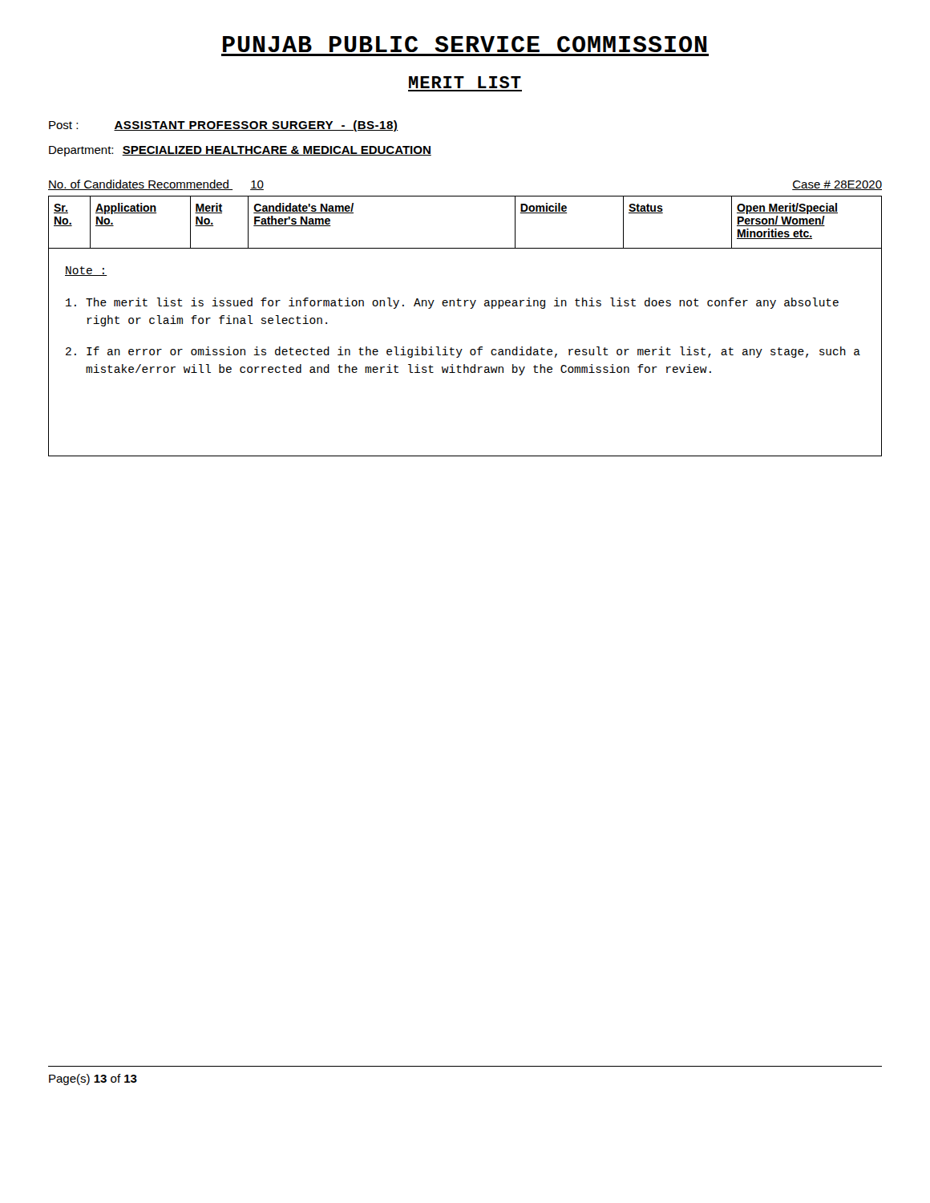PUNJAB PUBLIC SERVICE COMMISSION
MERIT LIST
Post : ASSISTANT PROFESSOR SURGERY - (BS-18)
Department: SPECIALIZED HEALTHCARE & MEDICAL EDUCATION
No. of Candidates Recommended 10
Case # 28E2020
| Sr. No. | Application No. | Merit No. | Candidate's Name/ Father's Name | Domicile | Status | Open Merit/Special Person/ Women/ Minorities etc. |
| --- | --- | --- | --- | --- | --- | --- |
Note :
The merit list is issued for information only. Any entry appearing in this list does not confer any absolute right or claim for final selection.
If an error or omission is detected in the eligibility of candidate, result or merit list, at any stage, such a mistake/error will be corrected and the merit list withdrawn by the Commission for review.
Page(s) 13 of 13